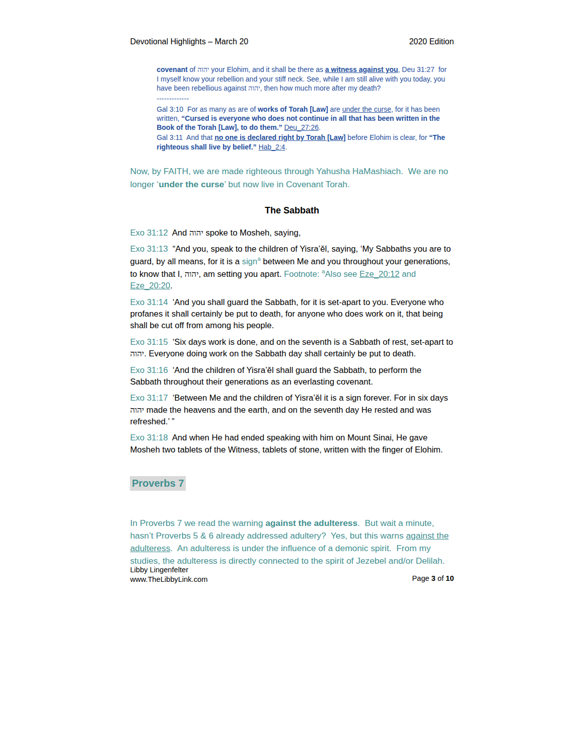Devotional Highlights – March 20
2020 Edition
covenant of יהוה your Elohim, and it shall be there as a witness against you, Deu 31:27 for I myself know your rebellion and your stiff neck. See, while I am still alive with you today, you have been rebellious against יהוה, then how much more after my death?
-------------
Gal 3:10 For as many as are of works of Torah [Law] are under the curse, for it has been written, “Cursed is everyone who does not continue in all that has been written in the Book of the Torah [Law], to do them.” Deu_27:26.
Gal 3:11 And that no one is declared right by Torah [Law] before Elohim is clear, for “The righteous shall live by belief.” Hab_2:4.
Now, by FAITH, we are made righteous through Yahusha HaMashiach. We are no longer ‘under the curse’ but now live in Covenant Torah.
The Sabbath
Exo 31:12 And יהוה spoke to Mosheh, saying,
Exo 31:13 “And you, speak to the children of Yisra’ěl, saying, ‘My Sabbaths you are to guard, by all means, for it is a signa between Me and you throughout your generations, to know that I, יהוה, am setting you apart. Footnote: aAlso see Eze_20:12 and Eze_20:20.
Exo 31:14 ‘And you shall guard the Sabbath, for it is set-apart to you. Everyone who profanes it shall certainly be put to death, for anyone who does work on it, that being shall be cut off from among his people.
Exo 31:15 ‘Six days work is done, and on the seventh is a Sabbath of rest, set-apart to יהוה. Everyone doing work on the Sabbath day shall certainly be put to death.
Exo 31:16 ‘And the children of Yisra’ěl shall guard the Sabbath, to perform the Sabbath throughout their generations as an everlasting covenant.
Exo 31:17 ‘Between Me and the children of Yisra’ěl it is a sign forever. For in six days יהוה made the heavens and the earth, and on the seventh day He rested and was refreshed.’ ”
Exo 31:18 And when He had ended speaking with him on Mount Sinai, He gave Mosheh two tablets of the Witness, tablets of stone, written with the finger of Elohim.
Proverbs 7
In Proverbs 7 we read the warning against the adulteress. But wait a minute, hasn’t Proverbs 5 & 6 already addressed adultery? Yes, but this warns against the adulteress. An adulteress is under the influence of a demonic spirit. From my studies, the adulteress is directly connected to the spirit of Jezebel and/or Delilah.
Libby Lingenfelter
www.TheLibbyLink.com
Page 3 of 10